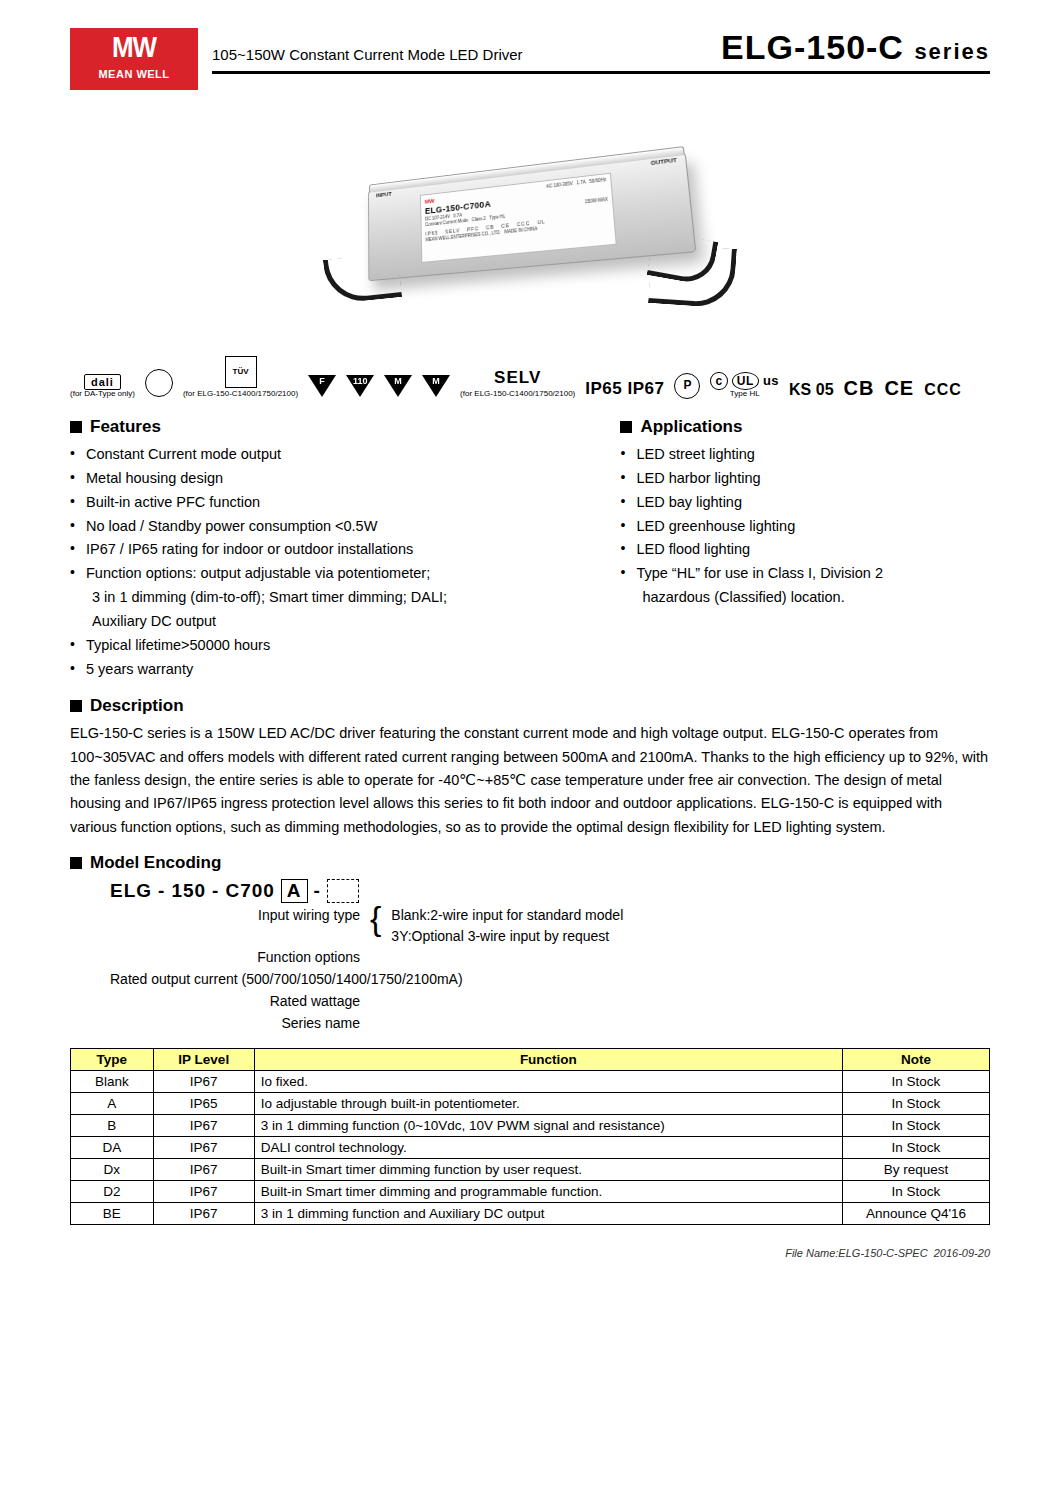MW
MEAN WELL
105~150W Constant Current Mode LED Driver
ELG-150-C series
INPUT
OUTPUT
MW
AC 100-305V 1.7A 50/60Hz
ELG-150-C700A
DC 107-214V 0.7A
150W MAX
Constant Current Mode Class 2 Type HL
IP65 SELV PFC CB CE CCC UL
MEAN WELL ENTERPRISES CO., LTD. MADE IN CHINA
dali
(for DA-Type only)
TÜV
(for ELG-150-C1400/1750/2100)
F
110
M
M
SELV
(for ELG-150-C1400/1750/2100)
IP65 IP67
P
c UL us
Type HL
KS 05
CB
CE
CCC
Features
Constant Current mode output
Metal housing design
Built-in active PFC function
No load / Standby power consumption <0.5W
IP67 / IP65 rating for indoor or outdoor installations
Function options: output adjustable via potentiometer; 3 in 1 dimming (dim-to-off); Smart timer dimming; DALI; Auxiliary DC output
Typical lifetime>50000 hours
5 years warranty
Applications
LED street lighting
LED harbor lighting
LED bay lighting
LED greenhouse lighting
LED flood lighting
Type “HL” for use in Class I, Division 2 hazardous (Classified) location.
Description
ELG-150-C series is a 150W LED AC/DC driver featuring the constant current mode and high voltage output. ELG-150-C operates from 100~305VAC and offers models with different rated current ranging between 500mA and 2100mA. Thanks to the high efficiency up to 92%, with the fanless design, the entire series is able to operate for -40℃~+85℃ case temperature under free air convection. The design of metal housing and IP67/IP65 ingress protection level allows this series to fit both indoor and outdoor applications. ELG-150-C is equipped with various function options, such as dimming methodologies, so as to provide the optimal design flexibility for LED lighting system.
Model Encoding
ELG-150-C700 A-
Input wiring type
{
Blank:2-wire input for standard model
3Y:Optional 3-wire input by request
Function options
Rated output current (500/700/1050/1400/1750/2100mA)
Rated wattage
Series name
| Type | IP Level | Function | Note |
| --- | --- | --- | --- |
| Blank | IP67 | Io fixed. | In Stock |
| A | IP65 | Io adjustable through built-in potentiometer. | In Stock |
| B | IP67 | 3 in 1 dimming function (0~10Vdc, 10V PWM signal and resistance) | In Stock |
| DA | IP67 | DALI control technology. | In Stock |
| Dx | IP67 | Built-in Smart timer dimming function by user request. | By request |
| D2 | IP67 | Built-in Smart timer dimming and programmable function. | In Stock |
| BE | IP67 | 3 in 1 dimming function and Auxiliary DC output | Announce Q4'16 |
File Name:ELG-150-C-SPEC 2016-09-20